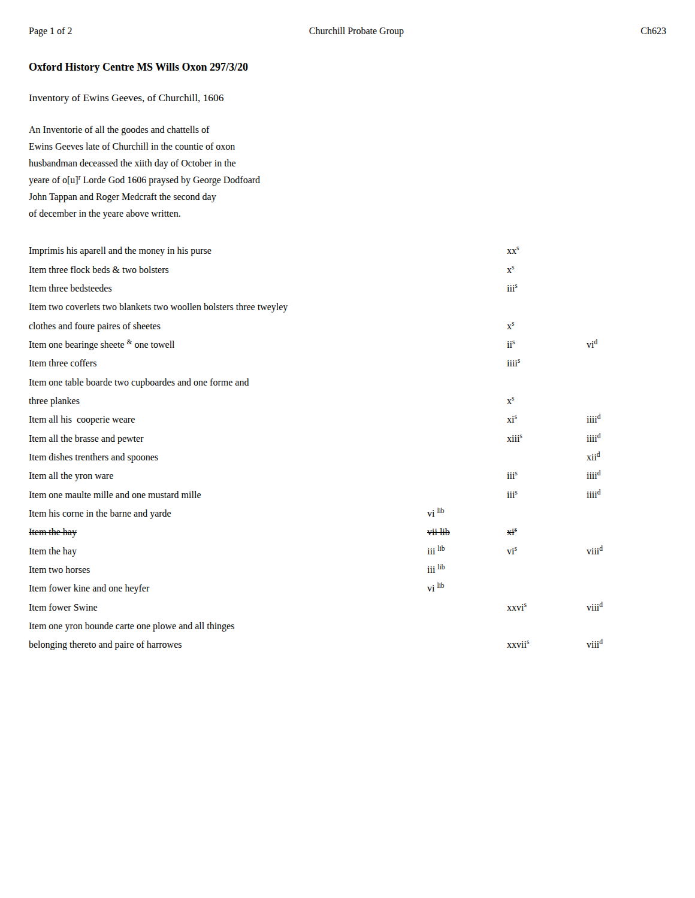Page 1 of 2 Churchill Probate Group Ch623
Oxford History Centre MS Wills Oxon 297/3/20
Inventory of Ewins Geeves, of Churchill, 1606
An Inventorie of all the goodes and chattells of
Ewins Geeves late of Churchill in the countie of oxon
husbandman deceassed the xiith day of October in the
yeare of o[u]r Lorde God 1606 praysed by George Dodfoard
John Tappan and Roger Medcraft the second day
of december in the yeare above written.
| Imprimis his aparell and the money in his purse | | xx s | |
| Item three flock beds & two bolsters | | x s | |
| Item three bedsteedes | | iii s | |
| Item two coverlets two blankets two woollen bolsters three tweyley | | | |
| clothes and foure paires of sheetes | | x s | |
| Item one bearinge sheete & one towell | | ii s | vi d |
| Item three coffers | | iiii s | |
| Item one table boarde two cupboardes and one forme and | | | |
| three plankes | | x s | |
| Item all his cooperie weare | | xi s | iiii d |
| Item all the brasse and pewter | | xiii s | iiii d |
| Item dishes trenthers and spoones | | | xii d |
| Item all the yron ware | | iii s | iiii d |
| Item one maulte mille and one mustard mille | | iii s | iiii d |
| Item his corne in the barne and yarde | vi lib | | |
| Item the hay | vii lib | xi s | |
| Item the hay | iii lib | vi s | viii d |
| Item two horses | iii lib | | |
| Item fower kine and one heyfer | vi lib | | |
| Item fower Swine | | xxvi s | viii d |
| Item one yron bounde carte one plowe and all thinges | | | |
| belonging thereto and paire of harrowes | | xxvii s | viii d |